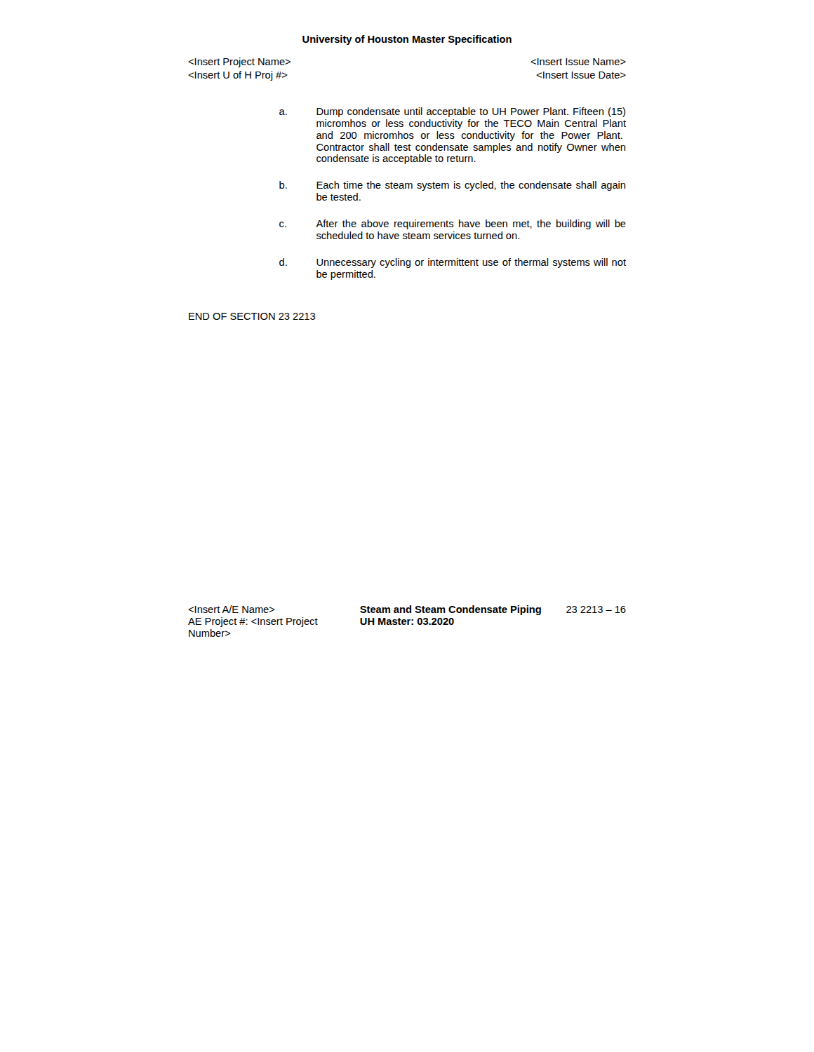University of Houston Master Specification
<Insert Project Name>
<Insert U of H Proj #>
<Insert Issue Name>
<Insert Issue Date>
a.
Dump condensate until acceptable to UH Power Plant. Fifteen (15) micromhos or less conductivity for the TECO Main Central Plant and 200 micromhos or less conductivity for the Power Plant. Contractor shall test condensate samples and notify Owner when condensate is acceptable to return.
b.
Each time the steam system is cycled, the condensate shall again be tested.
c.
After the above requirements have been met, the building will be scheduled to have steam services turned on.
d.
Unnecessary cycling or intermittent use of thermal systems will not be permitted.
END OF SECTION 23 2213
<Insert A/E Name>
Steam and Steam Condensate Piping
23 2213 – 16
AE Project #: <Insert Project Number>
UH Master: 03.2020